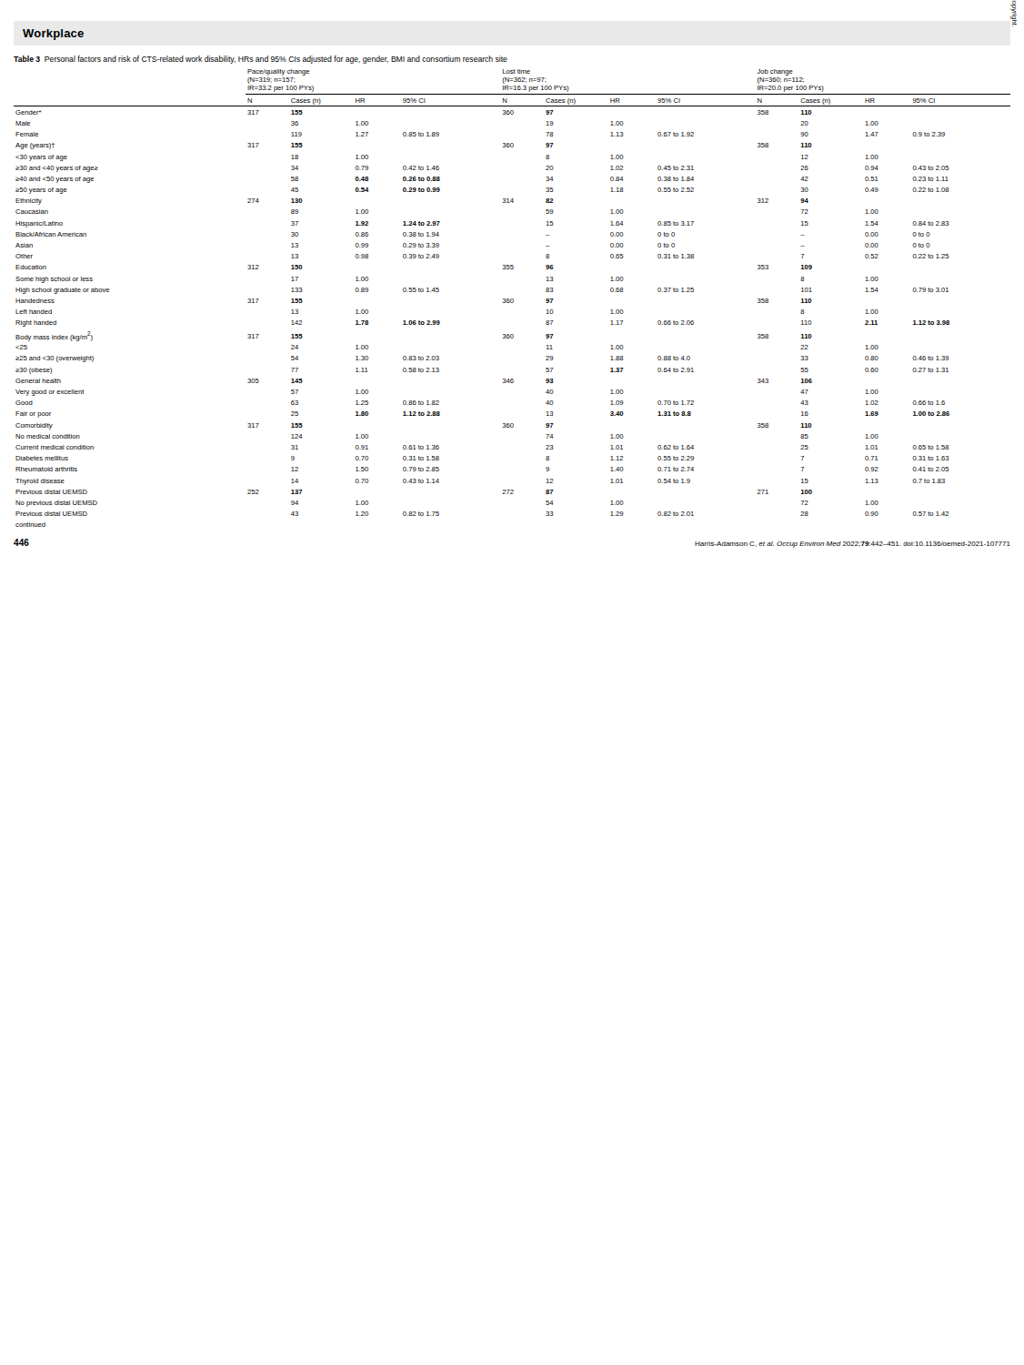Occup Environ Med: first published as 10.1136/oemed-2021-107771 on 24 January 2022. Downloaded from http://oem.bmj.com/ on June 26, 2022 by guest. Protected by copyright.
Workplace
Table 3 Personal factors and risk of CTS-related work disability, HRs and 95% CIs adjusted for age, gender, BMI and consortium research site
| | Pace/quality change (N=319; n=157; IR=33.2 per 100 PYs) | Lost time (N=362; n=97; IR=16.3 per 100 PYs) | Job change (N=360; n=112; IR=20.0 per 100 PYs) |
| --- | --- | --- | --- |
| | N | Cases (n) | HR | 95% CI | N | Cases (n) | HR | 95% CI | N | Cases (n) | HR | 95% CI |
| Gender* | 317 | 155 | | | 360 | 97 | | | 358 | 110 | | |
| Male | | 36 | 1.00 | | | 19 | 1.00 | | | 20 | 1.00 | |
| Female | | 119 | 1.27 | 0.85 to 1.89 | | 78 | 1.13 | 0.67 to 1.92 | | 90 | 1.47 | 0.9 to 2.39 |
| Age (years)† | 317 | 155 | | | 360 | 97 | | | 358 | 110 | | |
| <30 years of age | | 18 | 1.00 | | | 8 | 1.00 | | | 12 | 1.00 | |
| ≥30 and <40 years of age≥ | | 34 | 0.79 | 0.42 to 1.46 | | 20 | 1.02 | 0.45 to 2.31 | | 26 | 0.94 | 0.43 to 2.05 |
| ≥40 and <50 years of age | | 58 | 0.48 | 0.26 to 0.88 | | 34 | 0.84 | 0.38 to 1.84 | | 42 | 0.51 | 0.23 to 1.11 |
| ≥50 years of age | | 45 | 0.54 | 0.29 to 0.99 | | 35 | 1.18 | 0.55 to 2.52 | | 30 | 0.49 | 0.22 to 1.08 |
| Ethnicity | 274 | 130 | | | 314 | 82 | | | 312 | 94 | | |
| Caucasian | | 89 | 1.00 | | | 59 | 1.00 | | | 72 | 1.00 | |
| Hispanic/Latino | | 37 | 1.92 | 1.24 to 2.97 | | 15 | 1.64 | 0.85 to 3.17 | | 15 | 1.54 | 0.84 to 2.83 |
| Black/African American | | 30 | 0.86 | 0.38 to 1.94 | | – | 0.00 | 0 to 0 | | – | 0.00 | 0 to 0 |
| Asian | | 13 | 0.99 | 0.29 to 3.39 | | – | 0.00 | 0 to 0 | | – | 0.00 | 0 to 0 |
| Other | | 13 | 0.98 | 0.39 to 2.49 | | 8 | 0.65 | 0.31 to 1.38 | | 7 | 0.52 | 0.22 to 1.25 |
| Education | 312 | 150 | | | 355 | 96 | | | 353 | 109 | | |
| Some high school or less | | 17 | 1.00 | | | 13 | 1.00 | | | 8 | 1.00 | |
| High school graduate or above | | 133 | 0.89 | 0.55 to 1.45 | | 83 | 0.68 | 0.37 to 1.25 | | 101 | 1.54 | 0.79 to 3.01 |
| Handedness | 317 | 155 | | | 360 | 97 | | | 358 | 110 | | |
| Left handed | | 13 | 1.00 | | | 10 | 1.00 | | | 8 | 1.00 | |
| Right handed | | 142 | 1.78 | 1.06 to 2.99 | | 87 | 1.17 | 0.66 to 2.06 | | 110 | 2.11 | 1.12 to 3.98 |
| Body mass index (kg/m 2 ) | 317 | 155 | | | 360 | 97 | | | 358 | 110 | | |
| <25 | | 24 | 1.00 | | | 11 | 1.00 | | | 22 | 1.00 | |
| ≥25 and <30 (overweight) | | 54 | 1.30 | 0.83 to 2.03 | | 29 | 1.88 | 0.88 to 4.0 | | 33 | 0.80 | 0.46 to 1.39 |
| ≥30 (obese) | | 77 | 1.11 | 0.58 to 2.13 | | 57 | 1.37 | 0.64 to 2.91 | | 55 | 0.60 | 0.27 to 1.31 |
| General health | 305 | 145 | | | 346 | 93 | | | 343 | 106 | | |
| Very good or excellent | | 57 | 1.00 | | | 40 | 1.00 | | | 47 | 1.00 | |
| Good | | 63 | 1.25 | 0.86 to 1.82 | | 40 | 1.09 | 0.70 to 1.72 | | 43 | 1.02 | 0.66 to 1.6 |
| Fair or poor | | 25 | 1.80 | 1.12 to 2.88 | | 13 | 3.40 | 1.31 to 8.8 | | 16 | 1.69 | 1.00 to 2.86 |
| Comorbidity | 317 | 155 | | | 360 | 97 | | | 358 | 110 | | |
| No medical condition | | 124 | 1.00 | | | 74 | 1.00 | | | 85 | 1.00 | |
| Current medical condition | | 31 | 0.91 | 0.61 to 1.36 | | 23 | 1.01 | 0.62 to 1.64 | | 25 | 1.01 | 0.65 to 1.58 |
| Diabetes mellitus | | 9 | 0.70 | 0.31 to 1.58 | | 8 | 1.12 | 0.55 to 2.29 | | 7 | 0.71 | 0.31 to 1.63 |
| Rheumatoid arthritis | | 12 | 1.50 | 0.79 to 2.85 | | 9 | 1.40 | 0.71 to 2.74 | | 7 | 0.92 | 0.41 to 2.05 |
| Thyroid disease | | 14 | 0.70 | 0.43 to 1.14 | | 12 | 1.01 | 0.54 to 1.9 | | 15 | 1.13 | 0.7 to 1.83 |
| Previous distal UEMSD | 252 | 137 | | | 272 | 87 | | | 271 | 100 | | |
| No previous distal UEMSD | | 94 | 1.00 | | | 54 | 1.00 | | | 72 | 1.00 | |
| Previous distal UEMSD | | 43 | 1.20 | 0.82 to 1.75 | | 33 | 1.29 | 0.82 to 2.01 | | 28 | 0.90 | 0.57 to 1.42 |
| continued |
446
Harris-Adamson C, et al. Occup Environ Med 2022;79:442–451. doi:10.1136/oemed-2021-107771